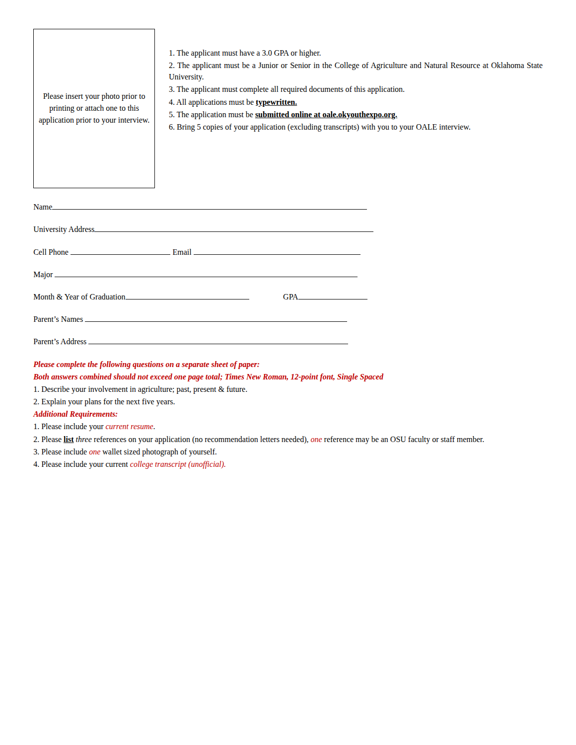Please insert your photo prior to printing or attach one to this application prior to your interview.
1. The applicant must have a 3.0 GPA or higher.
2. The applicant must be a Junior or Senior in the College of Agriculture and Natural Resource at Oklahoma State University.
3. The applicant must complete all required documents of this application.
4. All applications must be typewritten.
5. The application must be submitted online at oale.okyouthexpo.org.
6. Bring 5 copies of your application (excluding transcripts) with you to your OALE interview.
Name
University Address
Cell Phone Email
Major
Month & Year of Graduation GPA
Parent’s Names
Parent’s Address
Please complete the following questions on a separate sheet of paper:
Both answers combined should not exceed one page total; Times New Roman, 12-point font, Single Spaced
1. Describe your involvement in agriculture; past, present & future.
2. Explain your plans for the next five years.
Additional Requirements:
1. Please include your current resume.
2. Please list three references on your application (no recommendation letters needed), one reference may be an OSU faculty or staff member.
3. Please include one wallet sized photograph of yourself.
4. Please include your current college transcript (unofficial).